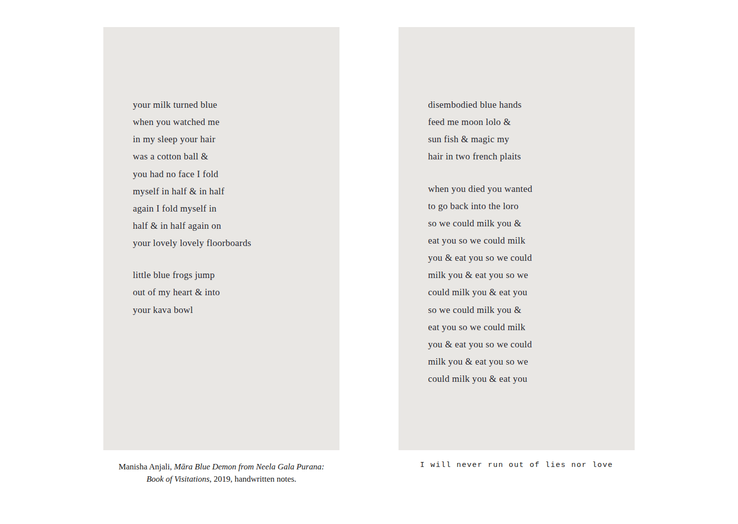your milk turned blue
when you watched me
in my sleep your hair
was a cotton ball &
you had no face I fold
myself in half & in half
again I fold myself in
half & in half again on
your lovely lovely floorboards
little blue frogs jump
out of my heart & into
your kava bowl
Manisha Anjali, Māra Blue Demon from Neela Gala Purana:
Book of Visitations, 2019, handwritten notes.
disembodied blue hands
feed me moon lolo &
sun fish & magic my
hair in two french plaits
when you died you wanted
to go back into the loro
so we could milk you &
eat you so we could milk
you & eat you so we could
milk you & eat you so we
could milk you & eat you
so we could milk you &
eat you so we could milk
you & eat you so we could
milk you & eat you so we
could milk you & eat you
I will never run out of lies nor love